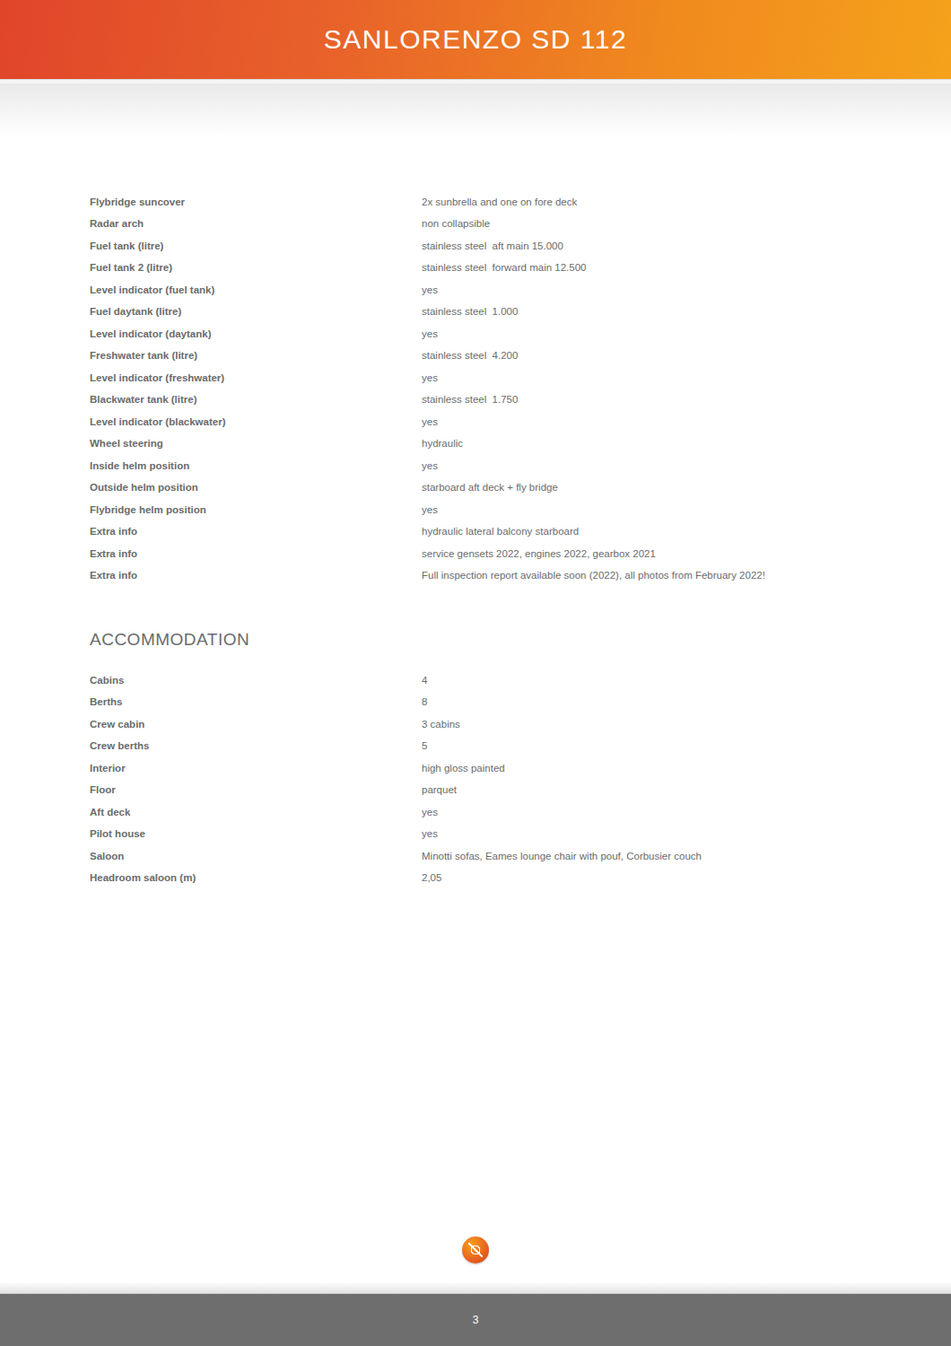SANLORENZO SD 112
| Flybridge suncover | 2x sunbrella and one on fore deck |
| Radar arch | non collapsible |
| Fuel tank (litre) | stainless steel aft main 15.000 |
| Fuel tank 2 (litre) | stainless steel forward main 12.500 |
| Level indicator (fuel tank) | yes |
| Fuel daytank (litre) | stainless steel 1.000 |
| Level indicator (daytank) | yes |
| Freshwater tank (litre) | stainless steel 4.200 |
| Level indicator (freshwater) | yes |
| Blackwater tank (litre) | stainless steel 1.750 |
| Level indicator (blackwater) | yes |
| Wheel steering | hydraulic |
| Inside helm position | yes |
| Outside helm position | starboard aft deck + fly bridge |
| Flybridge helm position | yes |
| Extra info | hydraulic lateral balcony starboard |
| Extra info | service gensets 2022, engines 2022, gearbox 2021 |
| Extra info | Full inspection report available soon (2022), all photos from February 2022! |
ACCOMMODATION
| Cabins | 4 |
| Berths | 8 |
| Crew cabin | 3 cabins |
| Crew berths | 5 |
| Interior | high gloss painted |
| Floor | parquet |
| Aft deck | yes |
| Pilot house | yes |
| Saloon | Minotti sofas, Eames lounge chair with pouf, Corbusier couch |
| Headroom saloon (m) | 2,05 |
3